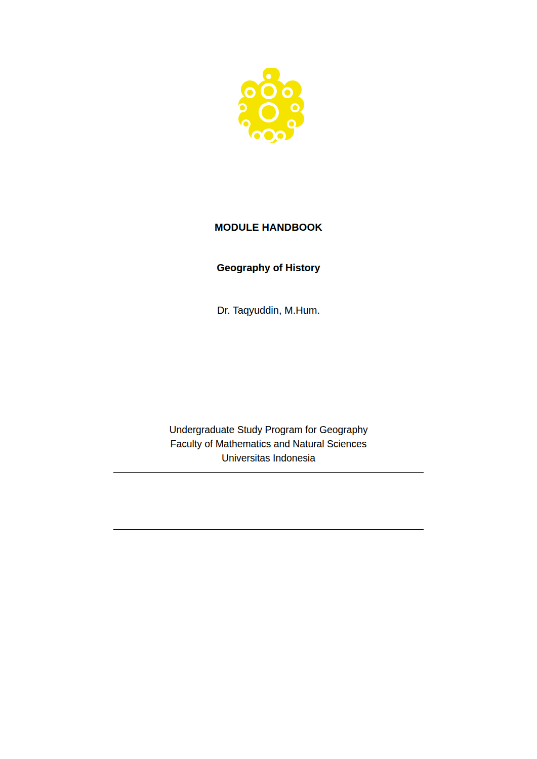MODULE HANDBOOK
Geography of History
Dr. Taqyuddin, M.Hum.
Undergraduate Study Program for Geography
Faculty of Mathematics and Natural Sciences
Universitas Indonesia